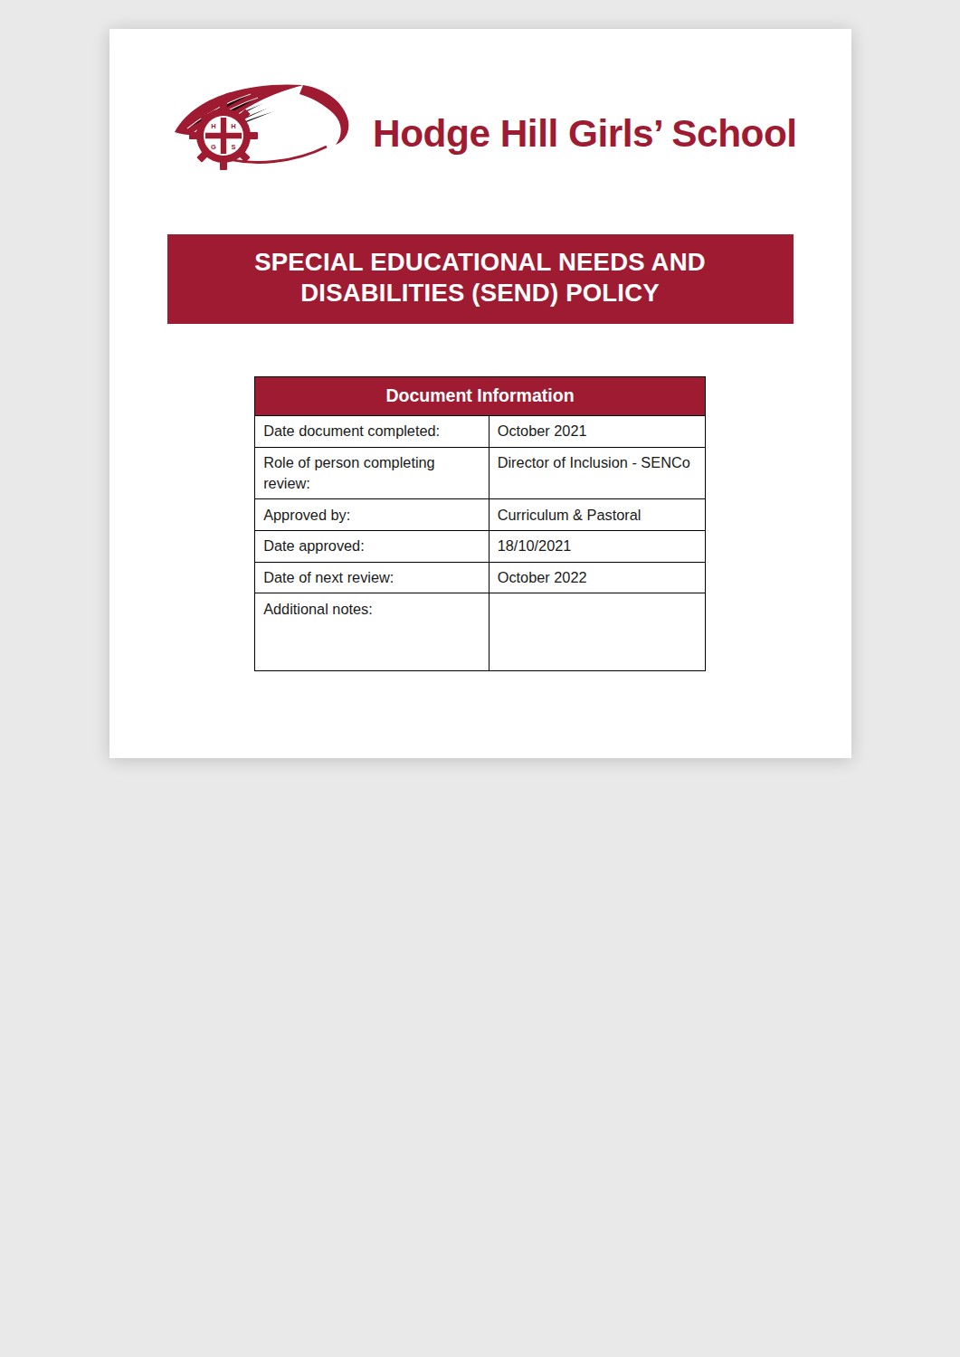H H G S
Hodge Hill Girls’ School
SPECIAL EDUCATIONAL NEEDS AND
DISABILITIES (SEND) POLICY
Document Information
| Date document completed: | October 2021 |
| Role of person completing review: | Director of Inclusion - SENCo |
| Approved by: | Curriculum & Pastoral |
| Date approved: | 18/10/2021 |
| Date of next review: | October 2022 |
| Additional notes: | |